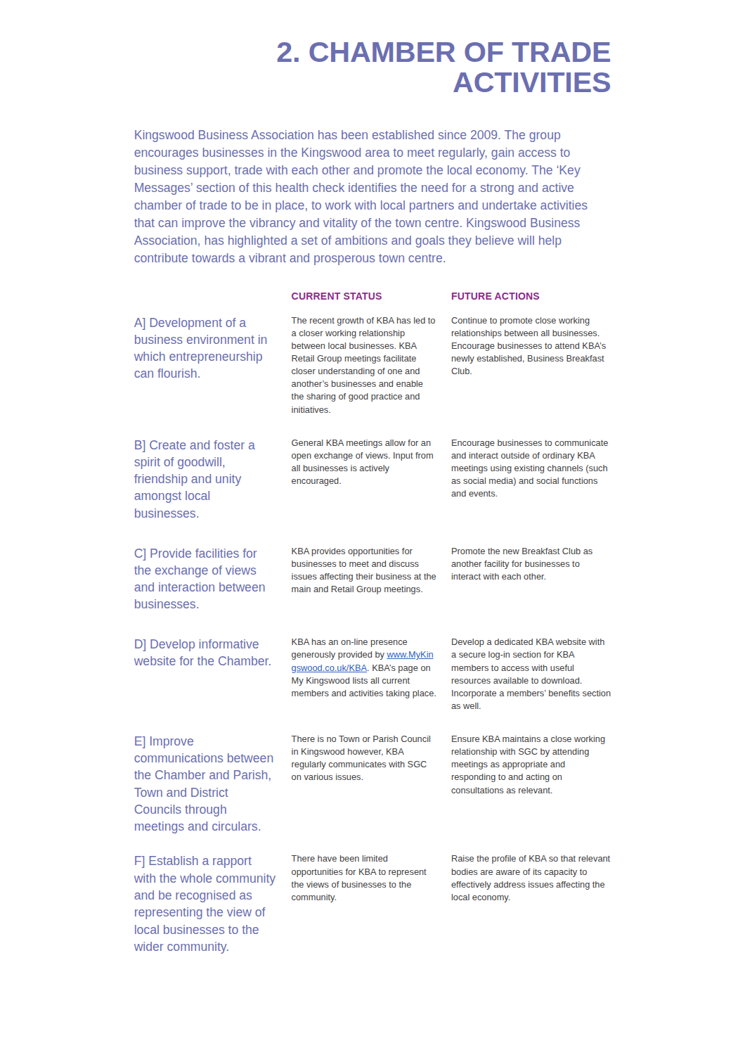2. CHAMBER OF TRADE ACTIVITIES
Kingswood Business Association has been established since 2009. The group encourages businesses in the Kingswood area to meet regularly, gain access to business support, trade with each other and promote the local economy. The ‘Key Messages’ section of this health check identifies the need for a strong and active chamber of trade to be in place, to work with local partners and undertake activities that can improve the vibrancy and vitality of the town centre. Kingswood Business Association, has highlighted a set of ambitions and goals they believe will help contribute towards a vibrant and prosperous town centre.
| | CURRENT STATUS | FUTURE ACTIONS |
| --- | --- | --- |
| A] Development of a business environment in which entrepreneurship can flourish. | The recent growth of KBA has led to a closer working relationship between local businesses. KBA Retail Group meetings facilitate closer understanding of one and another’s businesses and enable the sharing of good practice and initiatives. | Continue to promote close working relationships between all businesses. Encourage businesses to attend KBA’s newly established, Business Breakfast Club. |
| B] Create and foster a spirit of goodwill, friendship and unity amongst local businesses. | General KBA meetings allow for an open exchange of views. Input from all businesses is actively encouraged. | Encourage businesses to communicate and interact outside of ordinary KBA meetings using existing channels (such as social media) and social functions and events. |
| C] Provide facilities for the exchange of views and interaction between businesses. | KBA provides opportunities for businesses to meet and discuss issues affecting their business at the main and Retail Group meetings. | Promote the new Breakfast Club as another facility for businesses to interact with each other. |
| D] Develop informative website for the Chamber. | KBA has an on-line presence generously provided by www.MyKingswood.co.uk/KBA . KBA’s page on My Kingswood lists all current members and activities taking place. | Develop a dedicated KBA website with a secure log-in section for KBA members to access with useful resources available to download. Incorporate a members’ benefits section as well. |
| E] Improve communications between the Chamber and Parish, Town and District Councils through meetings and circulars. | There is no Town or Parish Council in Kingswood however, KBA regularly communicates with SGC on various issues. | Ensure KBA maintains a close working relationship with SGC by attending meetings as appropriate and responding to and acting on consultations as relevant. |
| F] Establish a rapport with the whole community and be recognised as representing the view of local businesses to the wider community. | There have been limited opportunities for KBA to represent the views of businesses to the community. | Raise the profile of KBA so that relevant bodies are aware of its capacity to effectively address issues affecting the local economy. |